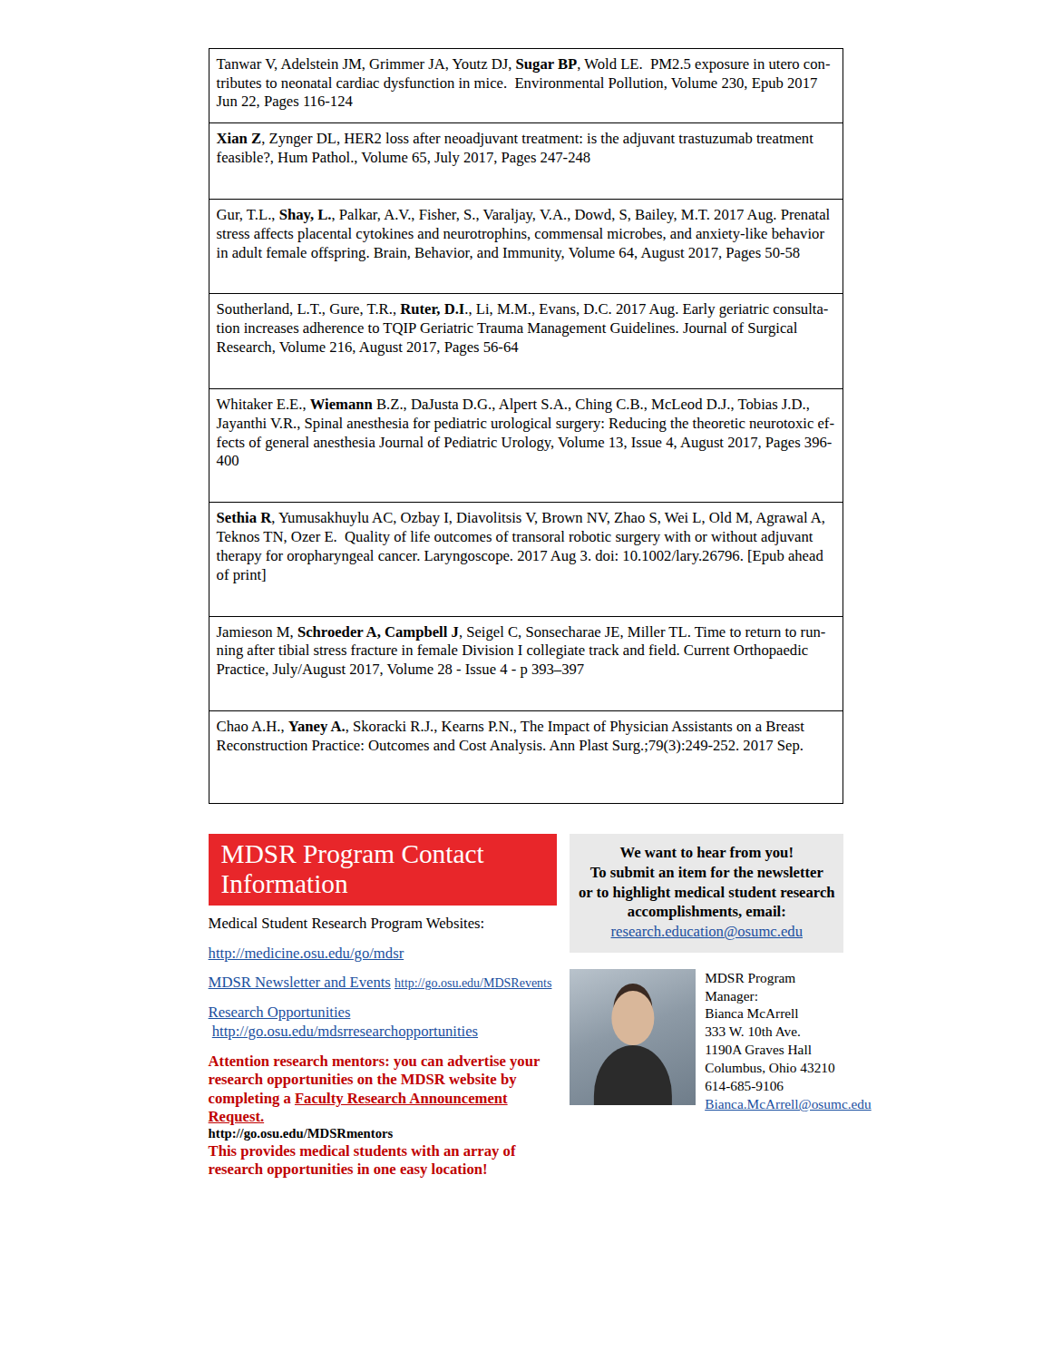| Tanwar V, Adelstein JM, Grimmer JA, Youtz DJ, Sugar BP , Wold LE. PM2.5 exposure in utero contributes to neonatal cardiac dysfunction in mice. Environmental Pollution, Volume 230, Epub 2017 Jun 22, Pages 116-124 |
| Xian Z , Zynger DL, HER2 loss after neoadjuvant treatment: is the adjuvant trastuzumab treatment feasible?, Hum Pathol., Volume 65, July 2017, Pages 247-248 |
| Gur, T.L., Shay, L. , Palkar, A.V., Fisher, S., Varaljay, V.A., Dowd, S, Bailey, M.T. 2017 Aug. Prenatal stress affects placental cytokines and neurotrophins, commensal microbes, and anxiety-like behavior in adult female offspring. Brain, Behavior, and Immunity, Volume 64, August 2017, Pages 50-58 |
| Southerland, L.T., Gure, T.R., Ruter, D.I ., Li, M.M., Evans, D.C. 2017 Aug. Early geriatric consultation increases ad­herence to TQIP Geriatric Trauma Management Guidelines. Journal of Surgical Research, Volume 216, August 2017, Pages 56-64 |
| Whitaker E.E., Wiemann B.Z., DaJusta D.G., Alpert S.A., Ching C.B., McLeod D.J., Tobias J.D., Jayanthi V.R., Spinal anesthesia for pediatric urological surgery: Reducing the theoretic neurotoxic effects of general anesthesia Journal of Pediatric Urology, Volume 13, Issue 4, August 2017, Pages 396-400 |
| Sethia R , Yumusakhuylu AC, Ozbay I, Diavolitsis V, Brown NV, Zhao S, Wei L, Old M, Agrawal A, Teknos TN, Ozer E. Quality of life outcomes of transoral robotic surgery with or without adjuvant therapy for oropharyngeal cancer. Laryngoscope. 2017 Aug 3. doi: 10.1002/lary.26796. [Epub ahead of print] |
| Jamieson M, Schroeder A, Campbell J , Seigel C, Sonsecharae JE, Miller TL. Time to return to running after tibial stress fracture in female Division I collegiate track and field. Current Orthopaedic Practice, July/August 2017, Volume 28 - Issue 4 - p 393–397 |
| Chao A.H., Yaney A. , Skoracki R.J., Kearns P.N., The Impact of Physician Assistants on a Breast Reconstruction Prac­tice: Outcomes and Cost Analysis. Ann Plast Surg.;79(3):249-252. 2017 Sep. |
MDSR Program Contact Information
Medical Student Research Program Websites:
http://medicine.osu.edu/go/mdsr
MDSR Newsletter and Events http://go.osu.edu/MDSRevents
Research Opportunities http://go.osu.edu/mdsrresearchopportunities
Attention research mentors: you can advertise your research opportunities on the MDSR website by completing a Faculty Research Announcement Request. http://go.osu.edu/MDSRmentors This provides medical students with an array of research opportunities in one easy location!
We want to hear from you!
To submit an item for the newsletter
or to highlight medical student research
accomplishments, email:
research.education@osumc.edu
MDSR Program Manager:
Bianca McArrell
333 W. 10th Ave.
1190A Graves Hall
Columbus, Ohio 43210
614-685-9106
Bianca.McArrell@osumc.edu